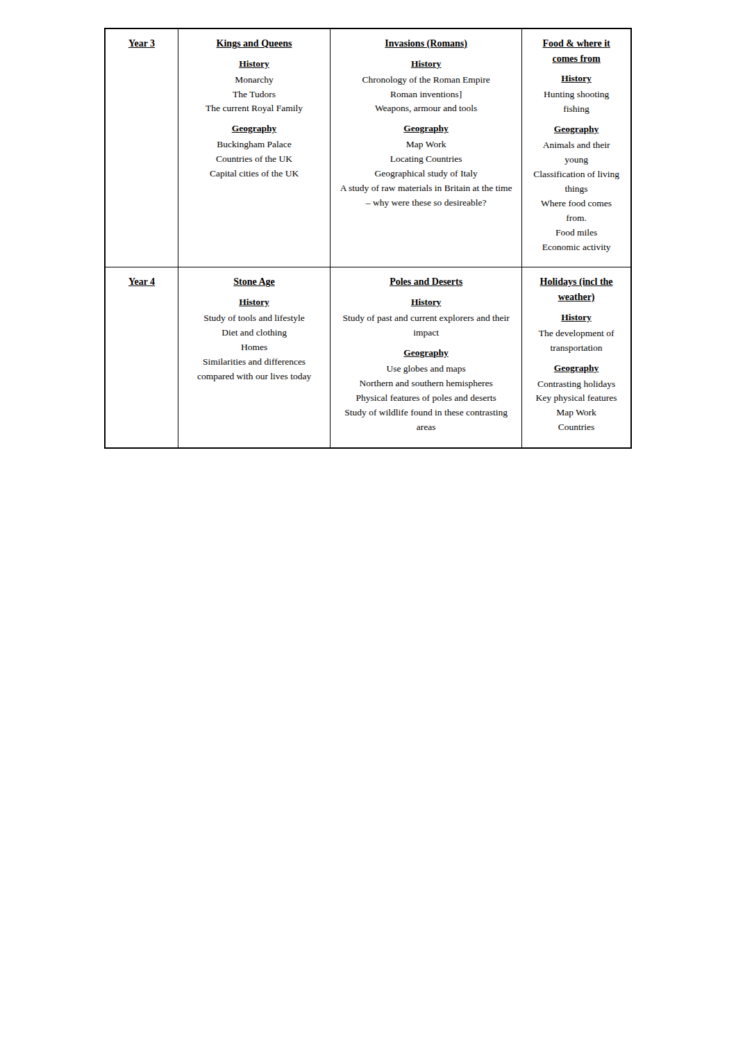| Year 3 | Kings and Queens History Monarchy The Tudors The current Royal Family Geography Buckingham Palace Countries of the UK Capital cities of the UK | Invasions (Romans) History Chronology of the Roman Empire Roman inventions] Weapons, armour and tools Geography Map Work Locating Countries Geographical study of Italy A study of raw materials in Britain at the time – why were these so desireable? | Food & where it comes from History Hunting shooting fishing Geography Animals and their young Classification of living things Where food comes from. Food miles Economic activity |
| Year 4 | Stone Age History Study of tools and lifestyle Diet and clothing Homes Similarities and differences compared with our lives today | Poles and Deserts History Study of past and current explorers and their impact Geography Use globes and maps Northern and southern hemispheres Physical features of poles and deserts Study of wildlife found in these contrasting areas | Holidays (incl the weather) History The development of transportation Geography Contrasting holidays Key physical features Map Work Countries |